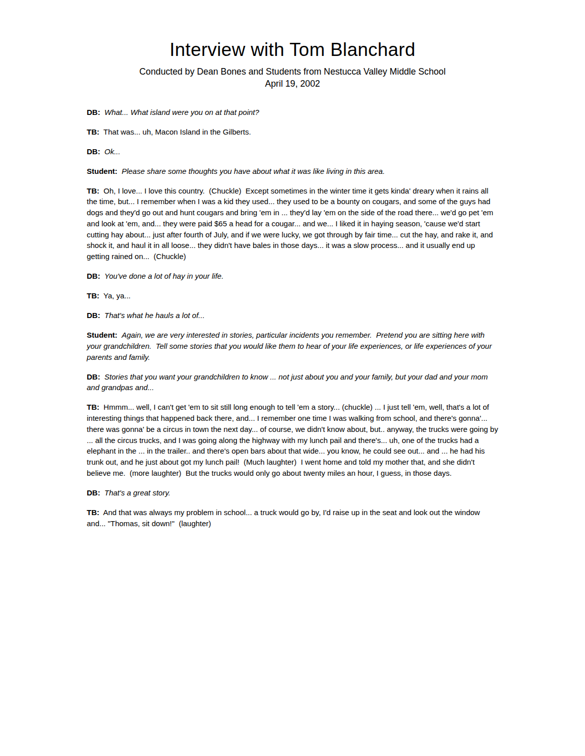Interview with Tom Blanchard
Conducted by Dean Bones and Students from Nestucca Valley Middle School
April 19, 2002
DB: What... What island were you on at that point?
TB: That was... uh, Macon Island in the Gilberts.
DB: Ok...
Student: Please share some thoughts you have about what it was like living in this area.
TB: Oh, I love... I love this country. (Chuckle) Except sometimes in the winter time it gets kinda' dreary when it rains all the time, but... I remember when I was a kid they used... they used to be a bounty on cougars, and some of the guys had dogs and they'd go out and hunt cougars and bring 'em in ... they'd lay 'em on the side of the road there... we'd go pet 'em and look at 'em, and... they were paid $65 a head for a cougar... and we... I liked it in haying season, 'cause we'd start cutting hay about... just after fourth of July, and if we were lucky, we got through by fair time... cut the hay, and rake it, and shock it, and haul it in all loose... they didn't have bales in those days... it was a slow process... and it usually end up getting rained on... (Chuckle)
DB: You've done a lot of hay in your life.
TB: Ya, ya...
DB: That's what he hauls a lot of...
Student: Again, we are very interested in stories, particular incidents you remember. Pretend you are sitting here with your grandchildren. Tell some stories that you would like them to hear of your life experiences, or life experiences of your parents and family.
DB: Stories that you want your grandchildren to know ... not just about you and your family, but your dad and your mom and grandpas and...
TB: Hmmm... well, I can't get 'em to sit still long enough to tell 'em a story... (chuckle) ... I just tell 'em, well, that's a lot of interesting things that happened back there, and... I remember one time I was walking from school, and there's gonna'... there was gonna' be a circus in town the next day... of course, we didn't know about, but.. anyway, the trucks were going by ... all the circus trucks, and I was going along the highway with my lunch pail and there's... uh, one of the trucks had a elephant in the ... in the trailer.. and there's open bars about that wide... you know, he could see out... and ... he had his trunk out, and he just about got my lunch pail! (Much laughter) I went home and told my mother that, and she didn't believe me. (more laughter) But the trucks would only go about twenty miles an hour, I guess, in those days.
DB: That's a great story.
TB: And that was always my problem in school... a truck would go by, I'd raise up in the seat and look out the window and... "Thomas, sit down!" (laughter)